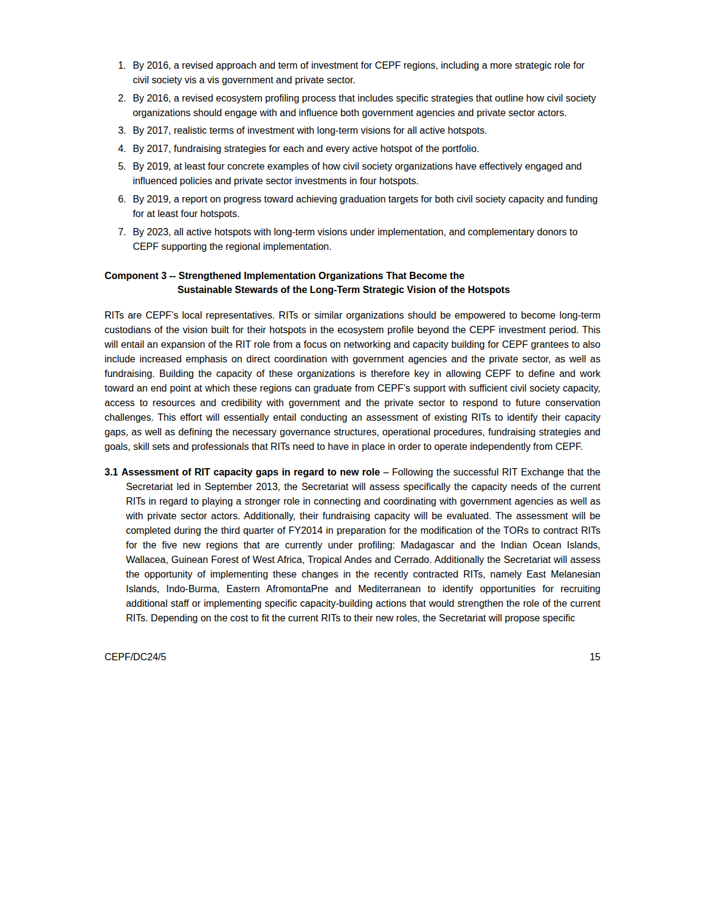By 2016, a revised approach and term of investment for CEPF regions, including a more strategic role for civil society vis a vis government and private sector.
By 2016, a revised ecosystem profiling process that includes specific strategies that outline how civil society organizations should engage with and influence both government agencies and private sector actors.
By 2017, realistic terms of investment with long-term visions for all active hotspots.
By 2017, fundraising strategies for each and every active hotspot of the portfolio.
By 2019, at least four concrete examples of how civil society organizations have effectively engaged and influenced policies and private sector investments in four hotspots.
By 2019, a report on progress toward achieving graduation targets for both civil society capacity and funding for at least four hotspots.
By 2023, all active hotspots with long-term visions under implementation, and complementary donors to CEPF supporting the regional implementation.
Component 3 -- Strengthened Implementation Organizations That Become the Sustainable Stewards of the Long-Term Strategic Vision of the Hotspots
RITs are CEPF’s local representatives. RITs or similar organizations should be empowered to become long-term custodians of the vision built for their hotspots in the ecosystem profile beyond the CEPF investment period. This will entail an expansion of the RIT role from a focus on networking and capacity building for CEPF grantees to also include increased emphasis on direct coordination with government agencies and the private sector, as well as fundraising. Building the capacity of these organizations is therefore key in allowing CEPF to define and work toward an end point at which these regions can graduate from CEPF’s support with sufficient civil society capacity, access to resources and credibility with government and the private sector to respond to future conservation challenges. This effort will essentially entail conducting an assessment of existing RITs to identify their capacity gaps, as well as defining the necessary governance structures, operational procedures, fundraising strategies and goals, skill sets and professionals that RITs need to have in place in order to operate independently from CEPF.
3.1 Assessment of RIT capacity gaps in regard to new role – Following the successful RIT Exchange that the Secretariat led in September 2013, the Secretariat will assess specifically the capacity needs of the current RITs in regard to playing a stronger role in connecting and coordinating with government agencies as well as with private sector actors. Additionally, their fundraising capacity will be evaluated. The assessment will be completed during the third quarter of FY2014 in preparation for the modification of the TORs to contract RITs for the five new regions that are currently under profiling: Madagascar and the Indian Ocean Islands, Wallacea, Guinean Forest of West Africa, Tropical Andes and Cerrado. Additionally the Secretariat will assess the opportunity of implementing these changes in the recently contracted RITs, namely East Melanesian Islands, Indo-Burma, Eastern AfromontaPne and Mediterranean to identify opportunities for recruiting additional staff or implementing specific capacity-building actions that would strengthen the role of the current RITs. Depending on the cost to fit the current RITs to their new roles, the Secretariat will propose specific
CEPF/DC24/5 15